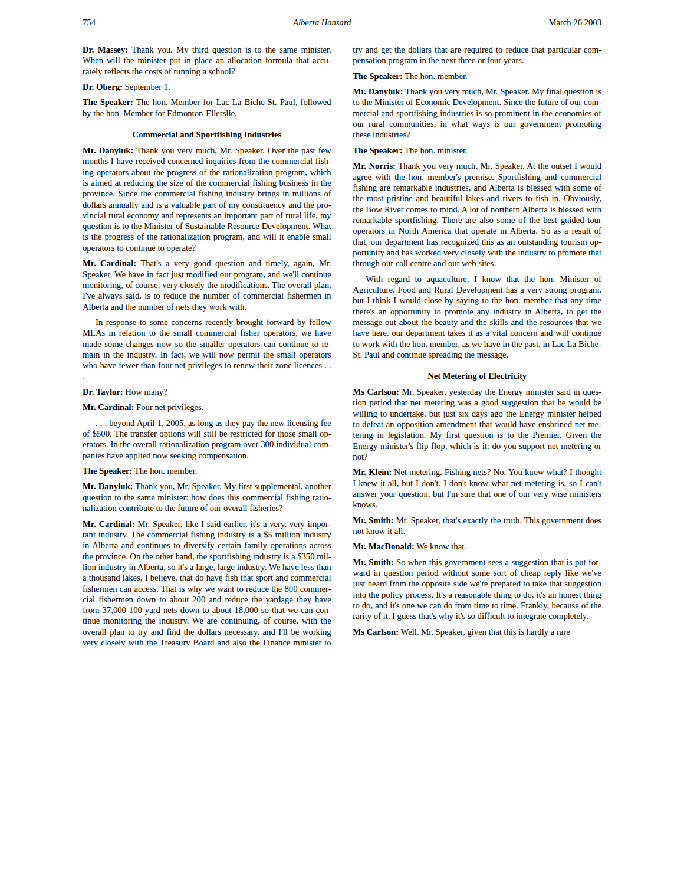754 Alberta Hansard March 26 2003
Dr. Massey: Thank you. My third question is to the same minister. When will the minister put in place an allocation formula that accurately reflects the costs of running a school?
Dr. Oberg: September 1.
The Speaker: The hon. Member for Lac La Biche-St. Paul, followed by the hon. Member for Edmonton-Ellerslie.
Commercial and Sportfishing Industries
Mr. Danyluk: Thank you very much, Mr. Speaker. Over the past few months I have received concerned inquiries from the commercial fishing operators about the progress of the rationalization program, which is aimed at reducing the size of the commercial fishing business in the province. Since the commercial fishing industry brings in millions of dollars annually and is a valuable part of my constituency and the provincial rural economy and represents an important part of rural life, my question is to the Minister of Sustainable Resource Development. What is the progress of the rationalization program, and will it enable small operators to continue to operate?
Mr. Cardinal: That's a very good question and timely, again, Mr. Speaker. We have in fact just modified our program, and we'll continue monitoring, of course, very closely the modifications. The overall plan, I've always said, is to reduce the number of commercial fishermen in Alberta and the number of nets they work with.
In response to some concerns recently brought forward by fellow MLAs in relation to the small commercial fisher operators, we have made some changes now so the smaller operators can continue to remain in the industry. In fact, we will now permit the small operators who have fewer than four net privileges to renew their zone licences . . .
Dr. Taylor: How many?
Mr. Cardinal: Four net privileges.
. . . beyond April 1, 2005, as long as they pay the new licensing fee of $500. The transfer options will still be restricted for those small operators. In the overall rationalization program over 300 individual companies have applied now seeking compensation.
The Speaker: The hon. member.
Mr. Danyluk: Thank you, Mr. Speaker. My first supplemental, another question to the same minister: how does this commercial fishing rationalization contribute to the future of our overall fisheries?
Mr. Cardinal: Mr. Speaker, like I said earlier, it's a very, very important industry. The commercial fishing industry is a $5 million industry in Alberta and continues to diversify certain family operations across the province. On the other hand, the sportfishing industry is a $350 million industry in Alberta, so it's a large, large industry. We have less than a thousand lakes, I believe, that do have fish that sport and commercial fishermen can access. That is why we want to reduce the 800 commercial fishermen down to about 200 and reduce the yardage they have from 37,000 100-yard nets down to about 18,000 so that we can continue monitoring the industry. We are continuing, of course, with the overall plan to try and find the dollars necessary, and I'll be working very closely with the Treasury Board and also the Finance minister to try and get the dollars that are required to reduce that particular compensation program in the next three or four years.
The Speaker: The hon. member.
Mr. Danyluk: Thank you very much, Mr. Speaker. My final question is to the Minister of Economic Development. Since the future of our commercial and sportfishing industries is so prominent in the economics of our rural communities, in what ways is our government promoting these industries?
The Speaker: The hon. minister.
Mr. Norris: Thank you very much, Mr. Speaker. At the outset I would agree with the hon. member's premise. Sportfishing and commercial fishing are remarkable industries, and Alberta is blessed with some of the most pristine and beautiful lakes and rivers to fish in. Obviously, the Bow River comes to mind. A lot of northern Alberta is blessed with remarkable sportfishing. There are also some of the best guided tour operators in North America that operate in Alberta. So as a result of that, our department has recognized this as an outstanding tourism opportunity and has worked very closely with the industry to promote that through our call centre and our web sites.
With regard to aquaculture, I know that the hon. Minister of Agriculture, Food and Rural Development has a very strong program, but I think I would close by saying to the hon. member that any time there's an opportunity to promote any industry in Alberta, to get the message out about the beauty and the skills and the resources that we have here, our department takes it as a vital concern and will continue to work with the hon. member, as we have in the past, in Lac La Biche-St. Paul and continue spreading the message.
Net Metering of Electricity
Ms Carlson: Mr. Speaker, yesterday the Energy minister said in question period that net metering was a good suggestion that he would be willing to undertake, but just six days ago the Energy minister helped to defeat an opposition amendment that would have enshrined net metering in legislation. My first question is to the Premier. Given the Energy minister's flip-flop, which is it: do you support net metering or not?
Mr. Klein: Net metering. Fishing nets? No. You know what? I thought I knew it all, but I don't. I don't know what net metering is, so I can't answer your question, but I'm sure that one of our very wise ministers knows.
Mr. Smith: Mr. Speaker, that's exactly the truth. This government does not know it all.
Mr. MacDonald: We know that.
Mr. Smith: So when this government sees a suggestion that is put forward in question period without some sort of cheap reply like we've just heard from the opposite side we're prepared to take that suggestion into the policy process. It's a reasonable thing to do, it's an honest thing to do, and it's one we can do from time to time. Frankly, because of the rarity of it, I guess that's why it's so difficult to integrate completely.
Ms Carlson: Well, Mr. Speaker, given that this is hardly a rare